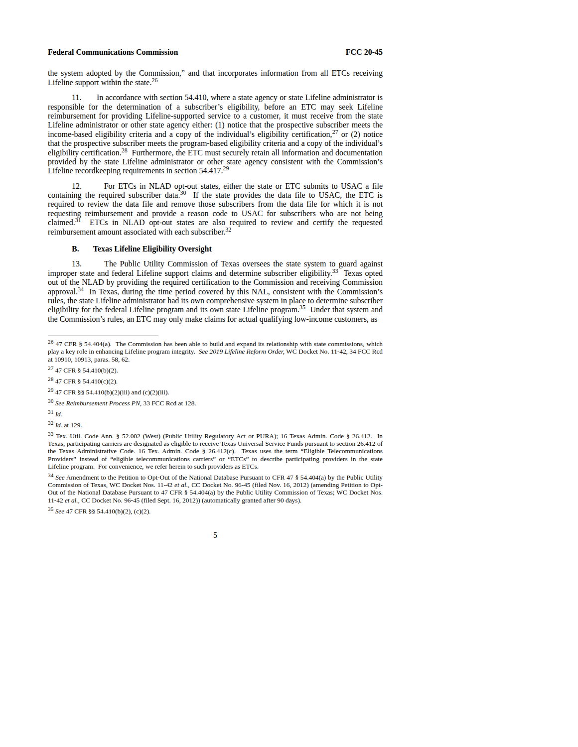Federal Communications Commission FCC 20-45
the system adopted by the Commission,” and that incorporates information from all ETCs receiving Lifeline support within the state.26
11. In accordance with section 54.410, where a state agency or state Lifeline administrator is responsible for the determination of a subscriber’s eligibility, before an ETC may seek Lifeline reimbursement for providing Lifeline-supported service to a customer, it must receive from the state Lifeline administrator or other state agency either: (1) notice that the prospective subscriber meets the income-based eligibility criteria and a copy of the individual’s eligibility certification,27 or (2) notice that the prospective subscriber meets the program-based eligibility criteria and a copy of the individual’s eligibility certification.28 Furthermore, the ETC must securely retain all information and documentation provided by the state Lifeline administrator or other state agency consistent with the Commission’s Lifeline recordkeeping requirements in section 54.417.29
12. For ETCs in NLAD opt-out states, either the state or ETC submits to USAC a file containing the required subscriber data.30 If the state provides the data file to USAC, the ETC is required to review the data file and remove those subscribers from the data file for which it is not requesting reimbursement and provide a reason code to USAC for subscribers who are not being claimed.31 ETCs in NLAD opt-out states are also required to review and certify the requested reimbursement amount associated with each subscriber.32
B. Texas Lifeline Eligibility Oversight
13. The Public Utility Commission of Texas oversees the state system to guard against improper state and federal Lifeline support claims and determine subscriber eligibility.33 Texas opted out of the NLAD by providing the required certification to the Commission and receiving Commission approval.34 In Texas, during the time period covered by this NAL, consistent with the Commission’s rules, the state Lifeline administrator had its own comprehensive system in place to determine subscriber eligibility for the federal Lifeline program and its own state Lifeline program.35 Under that system and the Commission’s rules, an ETC may only make claims for actual qualifying low-income customers, as
26 47 CFR § 54.404(a). The Commission has been able to build and expand its relationship with state commissions, which play a key role in enhancing Lifeline program integrity. See 2019 Lifeline Reform Order, WC Docket No. 11-42, 34 FCC Rcd at 10910, 10913, paras. 58, 62.
27 47 CFR § 54.410(b)(2).
28 47 CFR § 54.410(c)(2).
29 47 CFR §§ 54.410(b)(2)(iii) and (c)(2)(iii).
30 See Reimbursement Process PN, 33 FCC Rcd at 128.
31 Id.
32 Id. at 129.
33 Tex. Util. Code Ann. § 52.002 (West) (Public Utility Regulatory Act or PURA); 16 Texas Admin. Code § 26.412. In Texas, participating carriers are designated as eligible to receive Texas Universal Service Funds pursuant to section 26.412 of the Texas Administrative Code. 16 Tex. Admin. Code § 26.412(c). Texas uses the term “Eligible Telecommunications Providers” instead of “eligible telecommunications carriers” or “ETCs” to describe participating providers in the state Lifeline program. For convenience, we refer herein to such providers as ETCs.
34 See Amendment to the Petition to Opt-Out of the National Database Pursuant to CFR 47 § 54.404(a) by the Public Utility Commission of Texas, WC Docket Nos. 11-42 et al., CC Docket No. 96-45 (filed Nov. 16, 2012) (amending Petition to Opt-Out of the National Database Pursuant to 47 CFR § 54.404(a) by the Public Utility Commission of Texas; WC Docket Nos. 11-42 et al., CC Docket No. 96-45 (filed Sept. 16, 2012)) (automatically granted after 90 days).
35 See 47 CFR §§ 54.410(b)(2), (c)(2).
5